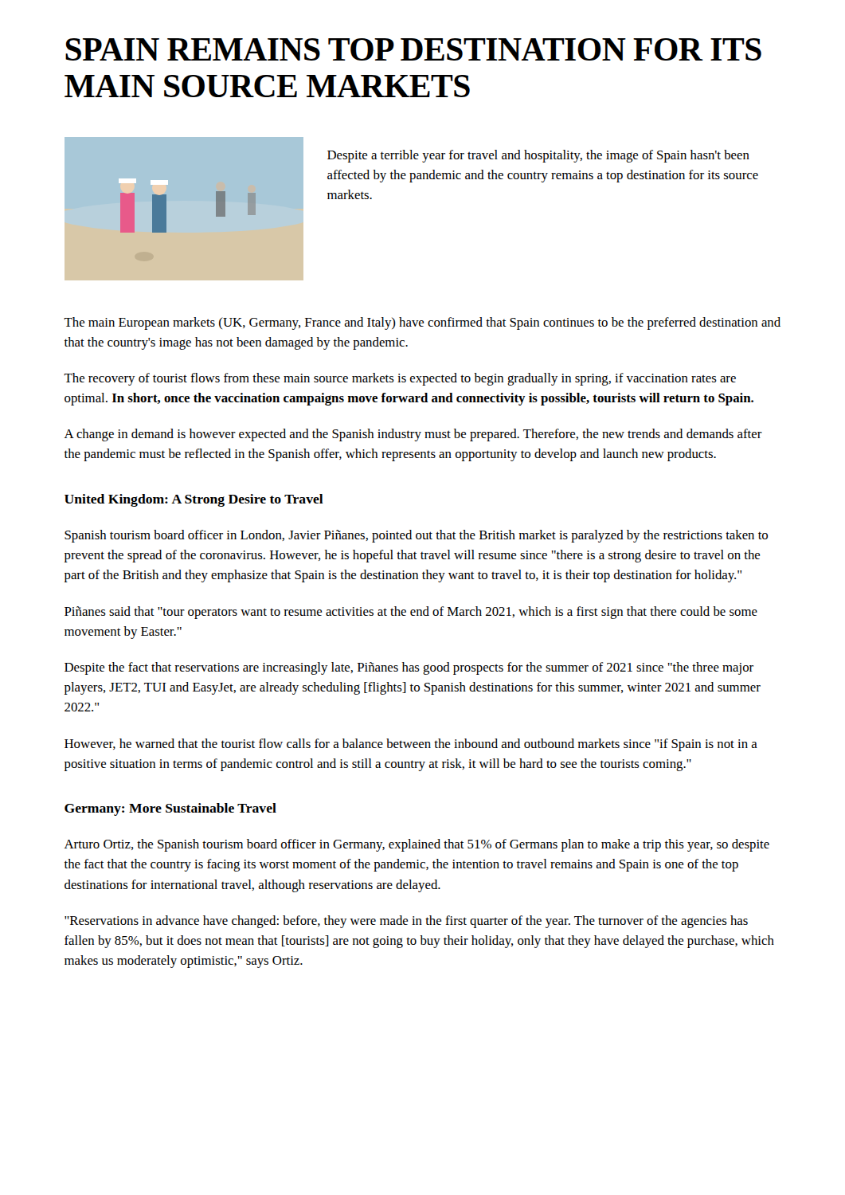SPAIN REMAINS TOP DESTINATION FOR ITS MAIN SOURCE MARKETS
Despite a terrible year for travel and hospitality, the image of Spain hasn't been affected by the pandemic and the country remains a top destination for its source markets.
The main European markets (UK, Germany, France and Italy) have confirmed that Spain continues to be the preferred destination and that the country's image has not been damaged by the pandemic.
The recovery of tourist flows from these main source markets is expected to begin gradually in spring, if vaccination rates are optimal. In short, once the vaccination campaigns move forward and connectivity is possible, tourists will return to Spain.
A change in demand is however expected and the Spanish industry must be prepared. Therefore, the new trends and demands after the pandemic must be reflected in the Spanish offer, which represents an opportunity to develop and launch new products.
United Kingdom: A Strong Desire to Travel
Spanish tourism board officer in London, Javier Piñanes, pointed out that the British market is paralyzed by the restrictions taken to prevent the spread of the coronavirus. However, he is hopeful that travel will resume since "there is a strong desire to travel on the part of the British and they emphasize that Spain is the destination they want to travel to, it is their top destination for holiday."
Piñanes said that "tour operators want to resume activities at the end of March 2021, which is a first sign that there could be some movement by Easter."
Despite the fact that reservations are increasingly late, Piñanes has good prospects for the summer of 2021 since "the three major players, JET2, TUI and EasyJet, are already scheduling [flights] to Spanish destinations for this summer, winter 2021 and summer 2022."
However, he warned that the tourist flow calls for a balance between the inbound and outbound markets since "if Spain is not in a positive situation in terms of pandemic control and is still a country at risk, it will be hard to see the tourists coming."
Germany: More Sustainable Travel
Arturo Ortiz, the Spanish tourism board officer in Germany, explained that 51% of Germans plan to make a trip this year, so despite the fact that the country is facing its worst moment of the pandemic, the intention to travel remains and Spain is one of the top destinations for international travel, although reservations are delayed.
"Reservations in advance have changed: before, they were made in the first quarter of the year. The turnover of the agencies has fallen by 85%, but it does not mean that [tourists] are not going to buy their holiday, only that they have delayed the purchase, which makes us moderately optimistic," says Ortiz.